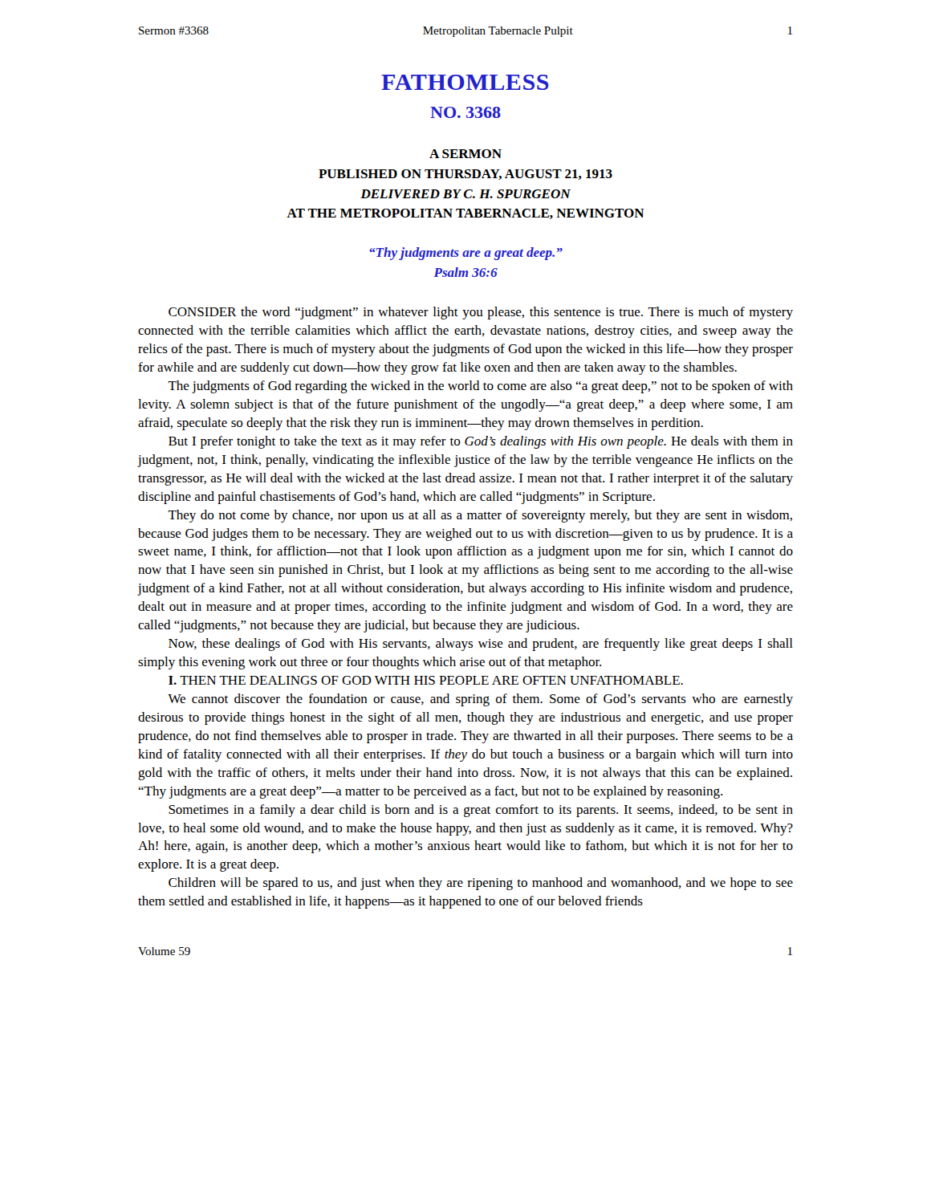Sermon #3368
Metropolitan Tabernacle Pulpit
1
FATHOMLESS
NO. 3368
A SERMON
PUBLISHED ON THURSDAY, AUGUST 21, 1913
DELIVERED BY C. H. SPURGEON
AT THE METROPOLITAN TABERNACLE, NEWINGTON
“Thy judgments are a great deep.”
Psalm 36:6
CONSIDER the word “judgment” in whatever light you please, this sentence is true. There is much of mystery connected with the terrible calamities which afflict the earth, devastate nations, destroy cities, and sweep away the relics of the past. There is much of mystery about the judgments of God upon the wicked in this life—how they prosper for awhile and are suddenly cut down—how they grow fat like oxen and then are taken away to the shambles.
The judgments of God regarding the wicked in the world to come are also “a great deep,” not to be spoken of with levity. A solemn subject is that of the future punishment of the ungodly—“a great deep,” a deep where some, I am afraid, speculate so deeply that the risk they run is imminent—they may drown themselves in perdition.
But I prefer tonight to take the text as it may refer to God’s dealings with His own people. He deals with them in judgment, not, I think, penally, vindicating the inflexible justice of the law by the terrible vengeance He inflicts on the transgressor, as He will deal with the wicked at the last dread assize. I mean not that. I rather interpret it of the salutary discipline and painful chastisements of God’s hand, which are called “judgments” in Scripture.
They do not come by chance, nor upon us at all as a matter of sovereignty merely, but they are sent in wisdom, because God judges them to be necessary. They are weighed out to us with discretion—given to us by prudence. It is a sweet name, I think, for affliction—not that I look upon affliction as a judgment upon me for sin, which I cannot do now that I have seen sin punished in Christ, but I look at my afflictions as being sent to me according to the all-wise judgment of a kind Father, not at all without consideration, but always according to His infinite wisdom and prudence, dealt out in measure and at proper times, according to the infinite judgment and wisdom of God. In a word, they are called “judgments,” not because they are judicial, but because they are judicious.
Now, these dealings of God with His servants, always wise and prudent, are frequently like great deeps I shall simply this evening work out three or four thoughts which arise out of that metaphor.
I. THEN THE DEALINGS OF GOD WITH HIS PEOPLE ARE OFTEN UNFATHOMABLE.
We cannot discover the foundation or cause, and spring of them. Some of God’s servants who are earnestly desirous to provide things honest in the sight of all men, though they are industrious and energetic, and use proper prudence, do not find themselves able to prosper in trade. They are thwarted in all their purposes. There seems to be a kind of fatality connected with all their enterprises. If they do but touch a business or a bargain which will turn into gold with the traffic of others, it melts under their hand into dross. Now, it is not always that this can be explained. “Thy judgments are a great deep”—a matter to be perceived as a fact, but not to be explained by reasoning.
Sometimes in a family a dear child is born and is a great comfort to its parents. It seems, indeed, to be sent in love, to heal some old wound, and to make the house happy, and then just as suddenly as it came, it is removed. Why? Ah! here, again, is another deep, which a mother’s anxious heart would like to fathom, but which it is not for her to explore. It is a great deep.
Children will be spared to us, and just when they are ripening to manhood and womanhood, and we hope to see them settled and established in life, it happens—as it happened to one of our beloved friends
Volume 59
1